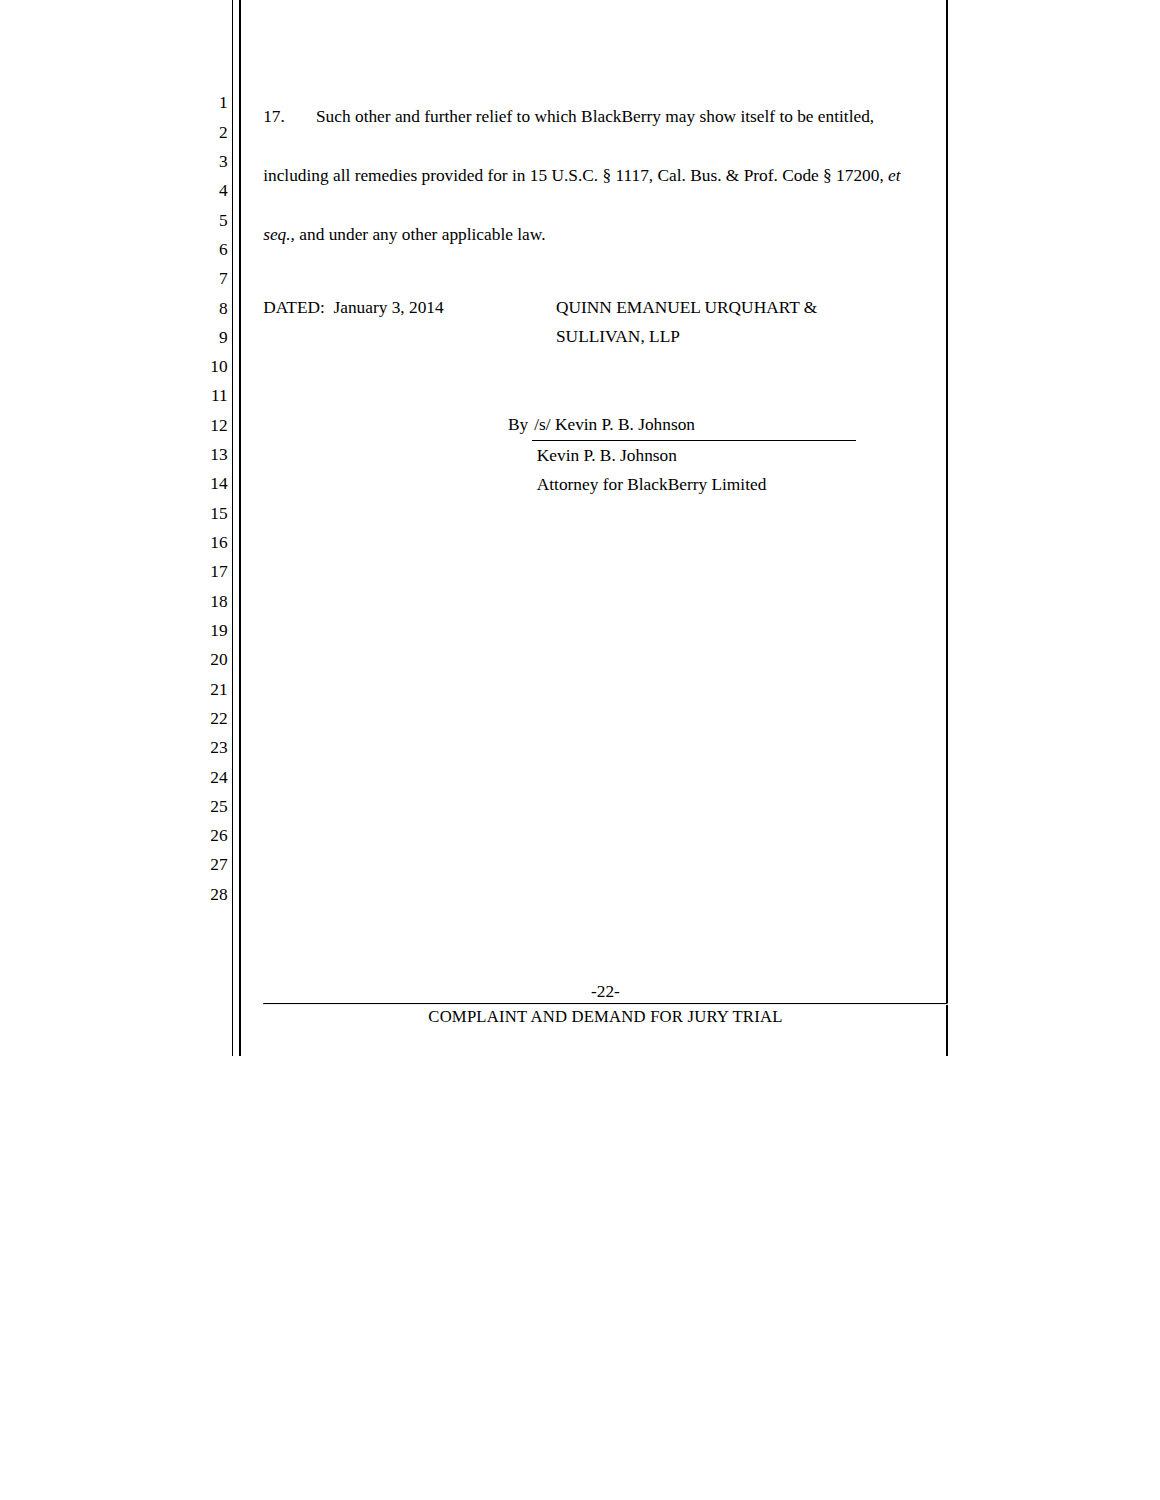1
2
3
4
5
6
7
8
9
10
11
12
13
14
15
16
17
18
19
20
21
22
23
24
25
26
27
28
17. Such other and further relief to which BlackBerry may show itself to be entitled, including all remedies provided for in 15 U.S.C. § 1117, Cal. Bus. & Prof. Code § 17200, et seq., and under any other applicable law.
DATED: January 3, 2014
QUINN EMANUEL URQUHART &
SULLIVAN, LLP
By /s/ Kevin P. B. Johnson
Kevin P. B. Johnson
Attorney for BlackBerry Limited
-22-
COMPLAINT AND DEMAND FOR JURY TRIAL